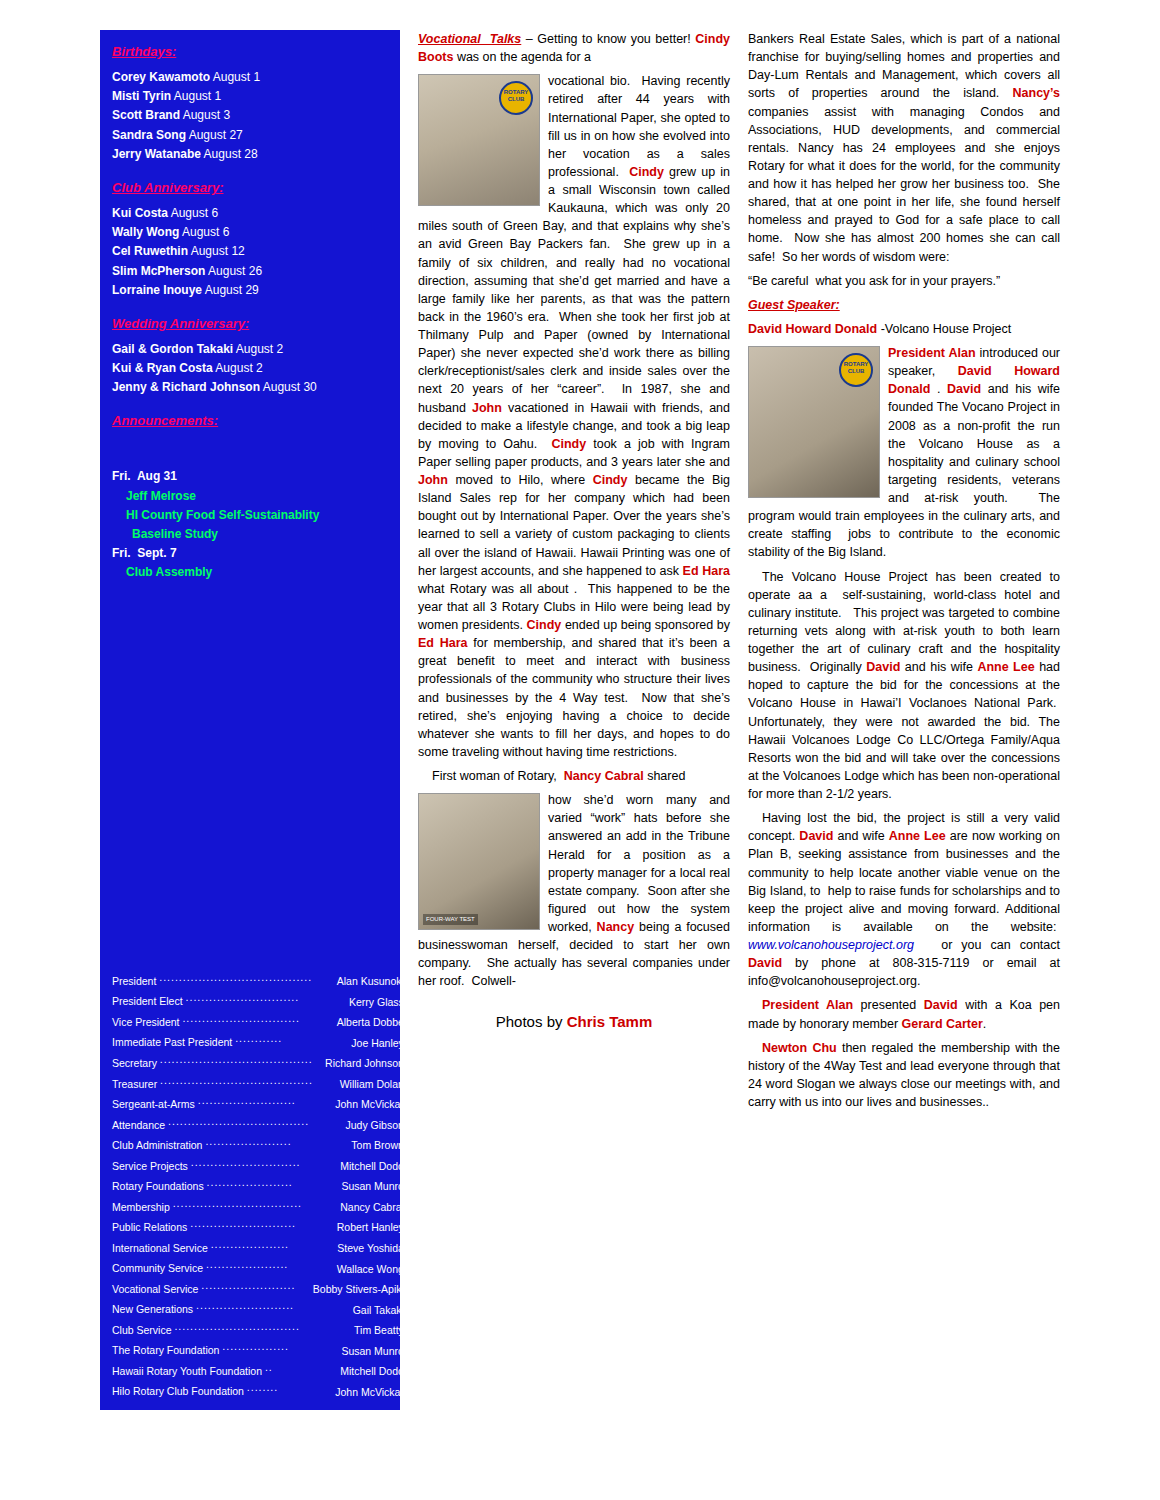Birthdays:
Corey Kawamoto August 1
Misti Tyrin August 1
Scott Brand August 3
Sandra Song August 27
Jerry Watanabe August 28
Club Anniversary:
Kui Costa August 6
Wally Wong August 6
Cel Ruwethin August 12
Slim McPherson August 26
Lorraine Inouye August 29
Wedding Anniversary:
Gail & Gordon Takaki August 2
Kui & Ryan Costa August 2
Jenny & Richard Johnson August 30
Announcements:
Fri. Aug 31
Jeff Melrose
HI County Food Self-Sustainablity
Baseline Study
Fri. Sept. 7
Club Assembly
| President ....................................... | Alan Kusunoki |
| President Elect ............................. | Kerry Glass |
| Vice President .............................. | Alberta Dobbe |
| Immediate Past President ............ | Joe Hanley |
| Secretary ....................................... | Richard Johnson |
| Treasurer ....................................... | William Dolan |
| Sergeant-at-Arms ......................... | John McVickar |
| Attendance .................................... | Judy Gibson |
| Club Administration ...................... | Tom Brown |
| Service Projects ............................ | Mitchell Dodo |
| Rotary Foundations ...................... | Susan Munro |
| Membership ................................. | Nancy Cabral |
| Public Relations ........................... | Robert Hanley |
| International Service .................... | Steve Yoshida |
| Community Service ..................... | Wallace Wong |
| Vocational Service ........................ | Bobby Stivers-Apiki |
| New Generations ......................... | Gail Takaki |
| Club Service ................................ | Tim Beatty |
| The Rotary Foundation ................. | Susan Munro |
| Hawaii Rotary Youth Foundation .. | Mitchell Dodo |
| Hilo Rotary Club Foundation ........ | John McVickar |
Vocational Talks – Getting to know you better! Cindy Boots was on the agenda for a
ROTARY
CLUB
vocational bio. Having recently retired after 44 years with International Paper, she opted to fill us in on how she evolved into her vocation as a sales professional. Cindy grew up in a small Wisconsin town called Kaukauna, which was only 20 miles south of Green Bay, and that explains why she’s an avid Green Bay Packers fan. She grew up in a family of six children, and really had no vocational direction, assuming that she’d get married and have a large family like her parents, as that was the pattern back in the 1960’s era. When she took her first job at Thilmany Pulp and Paper (owned by International Paper) she never expected she’d work there as billing clerk/receptionist/sales clerk and inside sales over the next 20 years of her “career”. In 1987, she and husband John vacationed in Hawaii with friends, and decided to make a lifestyle change, and took a big leap by moving to Oahu. Cindy took a job with Ingram Paper selling paper products, and 3 years later she and John moved to Hilo, where Cindy became the Big Island Sales rep for her company which had been bought out by International Paper. Over the years she’s learned to sell a variety of custom packaging to clients all over the island of Hawaii. Hawaii Printing was one of her largest accounts, and she happened to ask Ed Hara what Rotary was all about . This happened to be the year that all 3 Rotary Clubs in Hilo were being lead by women presidents. Cindy ended up being sponsored by Ed Hara for membership, and shared that it’s been a great benefit to meet and interact with business professionals of the community who structure their lives and businesses by the 4 Way test. Now that she’s retired, she’s enjoying having a choice to decide whatever she wants to fill her days, and hopes to do some traveling without having time restrictions.
First woman of Rotary, Nancy Cabral shared
FOUR-WAY TEST
how she’d worn many and varied “work” hats before she answered an add in the Tribune Herald for a position as a property manager for a local real estate company. Soon after she figured out how the system worked, Nancy being a focused businesswoman herself, decided to start her own company. She actually has several companies under her roof. Colwell-
Photos by Chris Tamm
Bankers Real Estate Sales, which is part of a national franchise for buying/selling homes and properties and Day-Lum Rentals and Management, which covers all sorts of properties around the island. Nancy’s companies assist with managing Condos and Associations, HUD developments, and commercial rentals. Nancy has 24 employees and she enjoys Rotary for what it does for the world, for the community and how it has helped her grow her business too. She shared, that at one point in her life, she found herself homeless and prayed to God for a safe place to call home. Now she has almost 200 homes she can call safe! So her words of wisdom were:
“Be careful what you ask for in your prayers.”
Guest Speaker:
David Howard Donald -Volcano House Project
ROTARY
CLUB
President Alan introduced our speaker, David Howard Donald . David and his wife founded The Vocano Project in 2008 as a non-profit the run the Volcano House as a hospitality and culinary school targeting residents, veterans and at-risk youth. The program would train employees in the culinary arts, and create staffing jobs to contribute to the economic stability of the Big Island.
The Volcano House Project has been created to operate aa a self-sustaining, world-class hotel and culinary institute. This project was targeted to combine returning vets along with at-risk youth to both learn together the art of culinary craft and the hospitality business. Originally David and his wife Anne Lee had hoped to capture the bid for the concessions at the Volcano House in Hawai’I Voclanoes National Park. Unfortunately, they were not awarded the bid. The Hawaii Volcanoes Lodge Co LLC/Ortega Family/Aqua Resorts won the bid and will take over the concessions at the Volcanoes Lodge which has been non-operational for more than 2-1/2 years.
Having lost the bid, the project is still a very valid concept. David and wife Anne Lee are now working on Plan B, seeking assistance from businesses and the community to help locate another viable venue on the Big Island, to help to raise funds for scholarships and to keep the project alive and moving forward. Additional information is available on the website: www.volcanohouseproject.org or you can contact David by phone at 808-315-7119 or email at info@volcanohouseproject.org.
President Alan presented David with a Koa pen made by honorary member Gerard Carter.
Newton Chu then regaled the membership with the history of the 4Way Test and lead everyone through that 24 word Slogan we always close our meetings with, and carry with us into our lives and businesses..